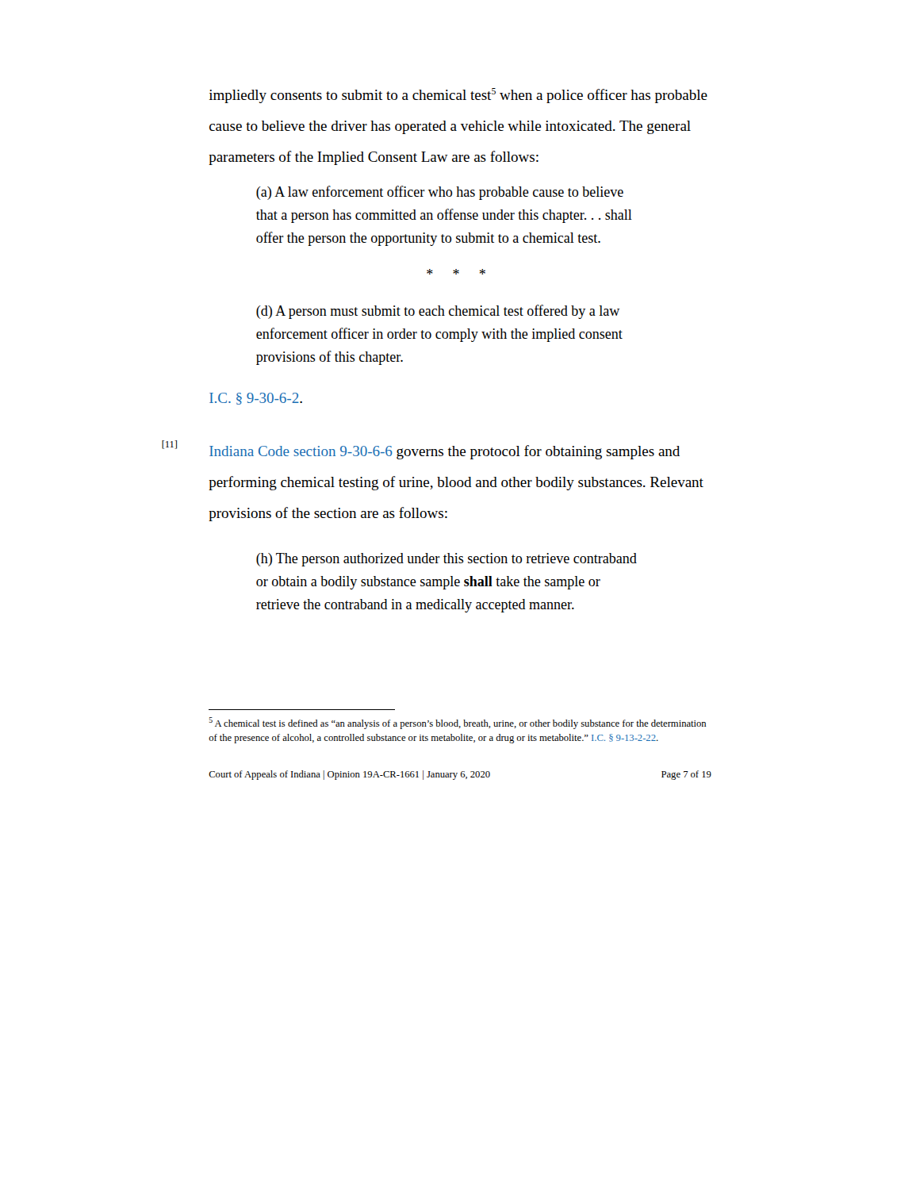impliedly consents to submit to a chemical test5 when a police officer has probable cause to believe the driver has operated a vehicle while intoxicated. The general parameters of the Implied Consent Law are as follows:
(a) A law enforcement officer who has probable cause to believe that a person has committed an offense under this chapter. . . shall offer the person the opportunity to submit to a chemical test.
* * *
(d) A person must submit to each chemical test offered by a law enforcement officer in order to comply with the implied consent provisions of this chapter.
I.C. § 9-30-6-2.
[11]
Indiana Code section 9-30-6-6 governs the protocol for obtaining samples and performing chemical testing of urine, blood and other bodily substances. Relevant provisions of the section are as follows:
(h) The person authorized under this section to retrieve contraband or obtain a bodily substance sample shall take the sample or retrieve the contraband in a medically accepted manner.
5 A chemical test is defined as “an analysis of a person’s blood, breath, urine, or other bodily substance for the determination of the presence of alcohol, a controlled substance or its metabolite, or a drug or its metabolite.” I.C. § 9-13-2-22.
Court of Appeals of Indiana | Opinion 19A-CR-1661 | January 6, 2020 Page 7 of 19